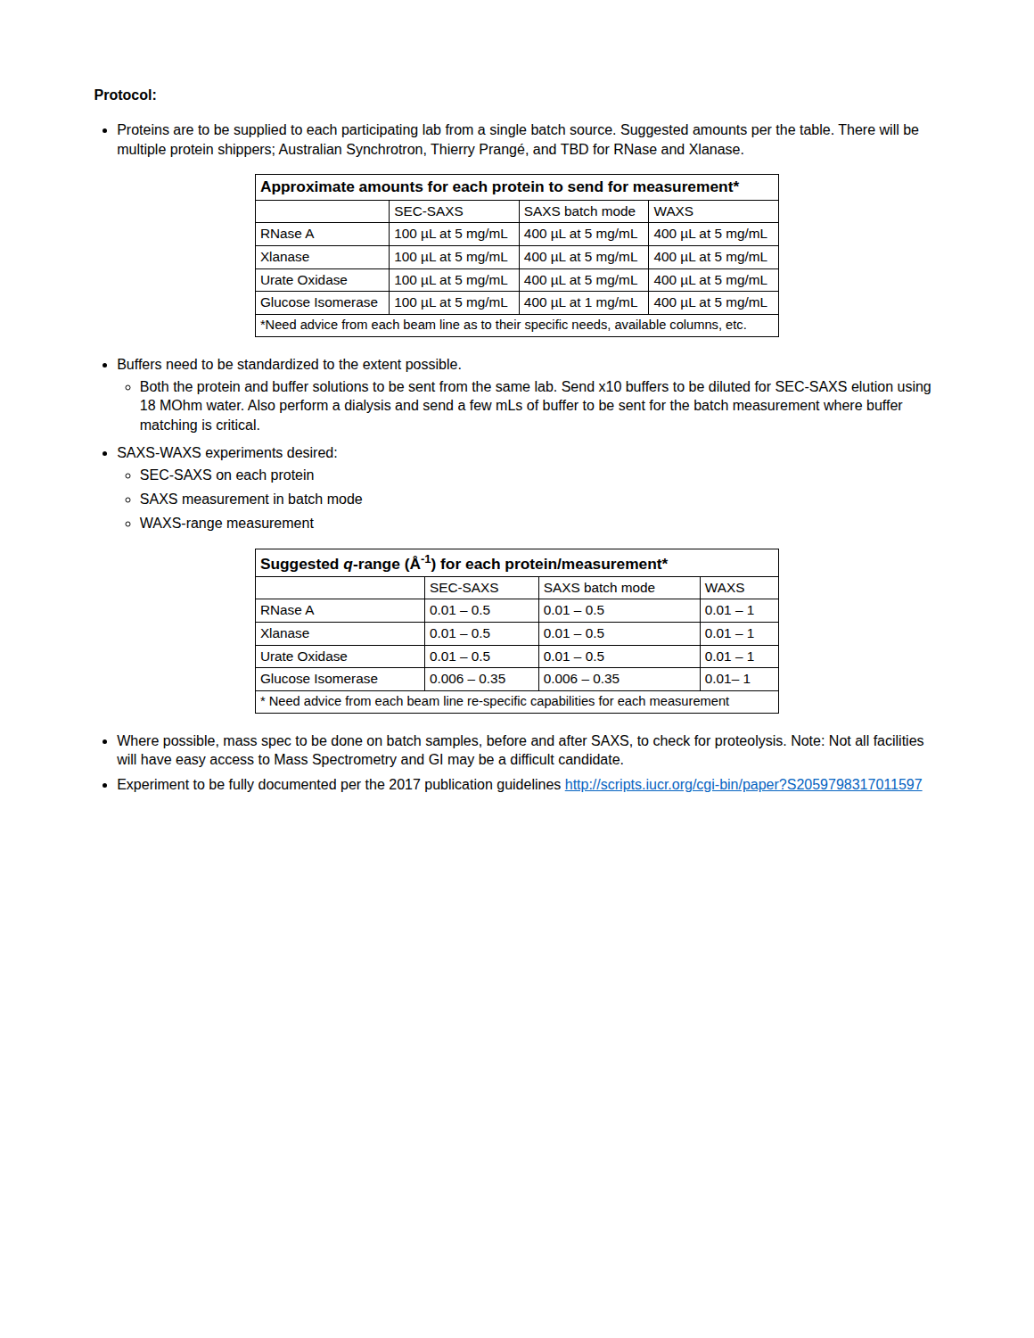Protocol:
Proteins are to be supplied to each participating lab from a single batch source. Suggested amounts per the table. There will be multiple protein shippers; Australian Synchrotron, Thierry Prangé, and TBD for RNase and Xlanase.
| Approximate amounts for each protein to send for measurement* |
| | SEC-SAXS | SAXS batch mode | WAXS |
| RNase A | 100 µL at 5 mg/mL | 400 µL at 5 mg/mL | 400 µL at 5 mg/mL |
| Xlanase | 100 µL at 5 mg/mL | 400 µL at 5 mg/mL | 400 µL at 5 mg/mL |
| Urate Oxidase | 100 µL at 5 mg/mL | 400 µL at 5 mg/mL | 400 µL at 5 mg/mL |
| Glucose Isomerase | 100 µL at 5 mg/mL | 400 µL at 1 mg/mL | 400 µL at 5 mg/mL |
| *Need advice from each beam line as to their specific needs, available columns, etc. |
Buffers need to be standardized to the extent possible.
Both the protein and buffer solutions to be sent from the same lab. Send x10 buffers to be diluted for SEC-SAXS elution using 18 MOhm water. Also perform a dialysis and send a few mLs of buffer to be sent for the batch measurement where buffer matching is critical.
SAXS-WAXS experiments desired:
SEC-SAXS on each protein
SAXS measurement in batch mode
WAXS-range measurement
| Suggested q -range (Å -1 ) for each protein/measurement* |
| | SEC-SAXS | SAXS batch mode | WAXS |
| RNase A | 0.01 – 0.5 | 0.01 – 0.5 | 0.01 – 1 |
| Xlanase | 0.01 – 0.5 | 0.01 – 0.5 | 0.01 – 1 |
| Urate Oxidase | 0.01 – 0.5 | 0.01 – 0.5 | 0.01 – 1 |
| Glucose Isomerase | 0.006 – 0.35 | 0.006 – 0.35 | 0.01– 1 |
| * Need advice from each beam line re-specific capabilities for each measurement |
Where possible, mass spec to be done on batch samples, before and after SAXS, to check for proteolysis. Note: Not all facilities will have easy access to Mass Spectrometry and GI may be a difficult candidate.
Experiment to be fully documented per the 2017 publication guidelines http://scripts.iucr.org/cgi-bin/paper?S2059798317011597